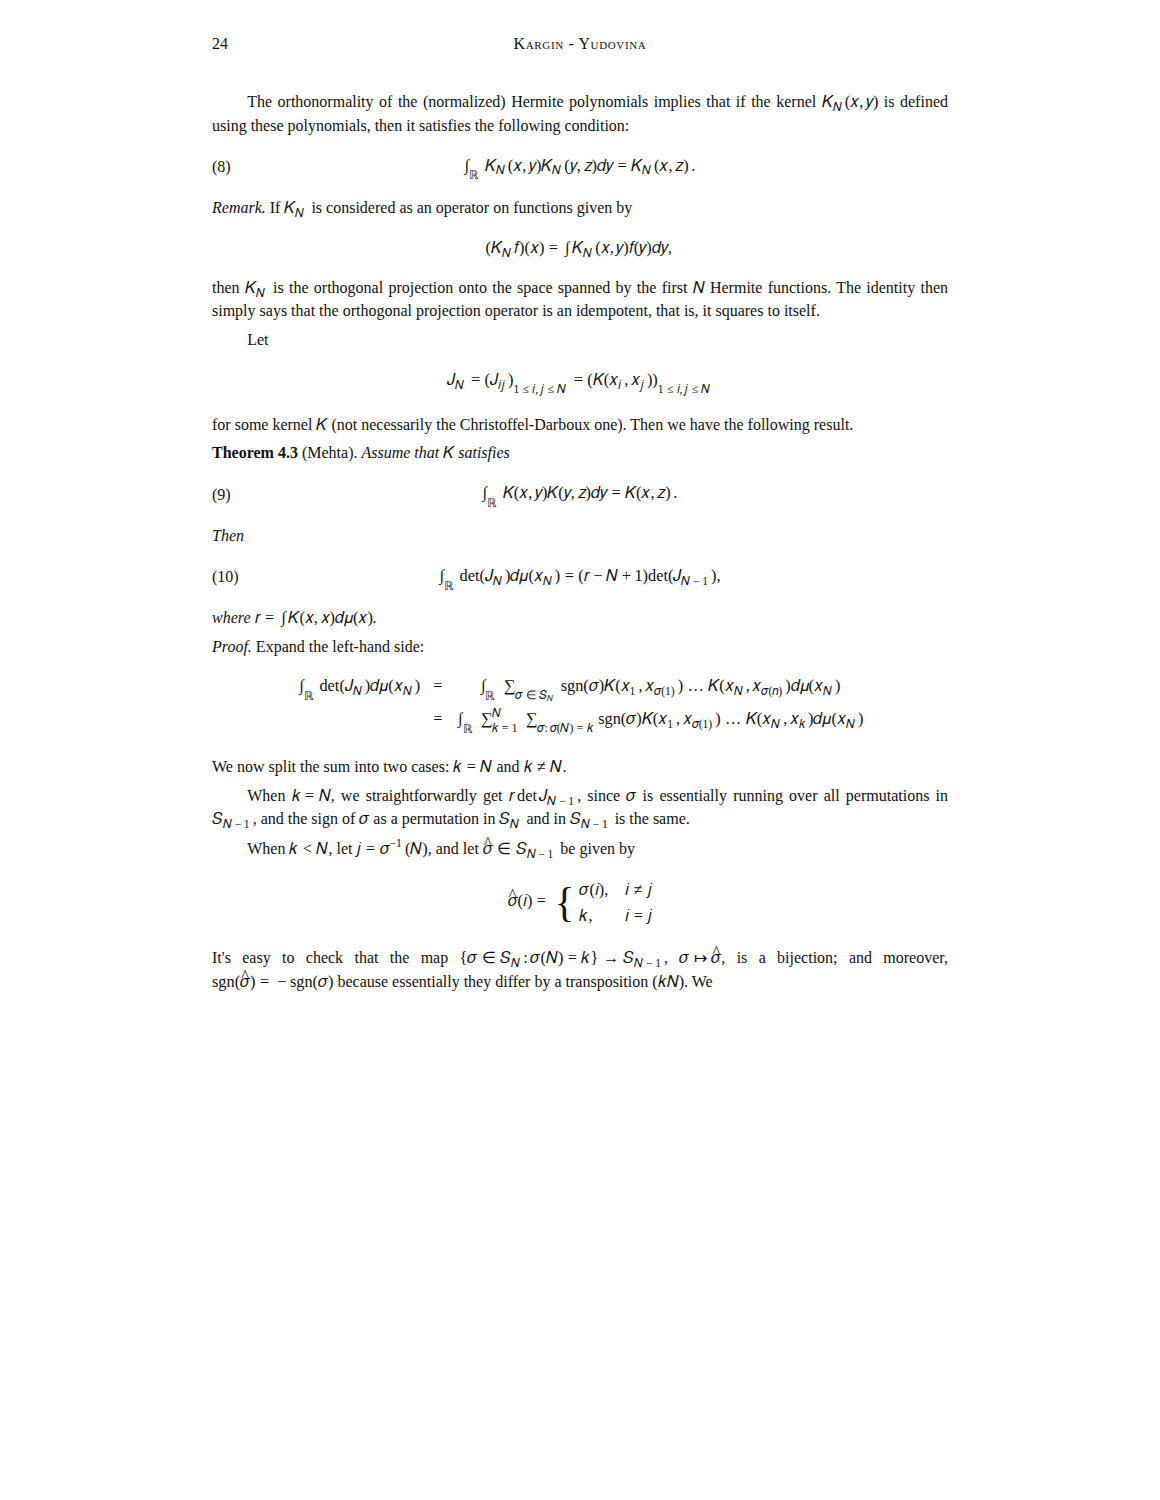24 Kargin - Yudovina
The orthonormality of the (normalized) Hermite polynomials implies that if the kernel KN(x,y) is defined using these polynomials, then it satisfies the following condition:
(8) ∫ℝ KN(x,y) KN(y,z) dy = KN(x,z) .
Remark. If KN is considered as an operator on functions given by
(KNf)(x) = ∫ KN(x,y) f(y)dy ,
then KN is the orthogonal projection onto the space spanned by the first N Hermite functions. The identity then simply says that the orthogonal projection operator is an idempotent, that is, it squares to itself.
Let
JN = (Jij)1≤i,j≤N = (K(xi,xj))1≤i,j≤N
for some kernel K (not necessarily the Christoffel-Darboux one). Then we have the following result.
Theorem 4.3 (Mehta). Assume that K satisfies
(9) ∫ℝ K(x,y) K(y,z) dy = K(x,z) .
Then
(10) ∫ℝ det(JN) dμ(xN) = (r−N+1) det(JN−1) ,
where r=∫K(x,x)dμ(x).
Proof. Expand the left-hand side:
∫ℝ det(JN) dμ(xN) = ∫ℝ ∑σ∈SN sgn(σ) K(x1,xσ(1)) … K(xN,xσ(n)) dμ(xN) = ∫ℝ ∑k=1N ∑σ:σ(N)=k sgn(σ) K(x1,xσ(1)) … K(xN,xk) dμ(xN)
We now split the sum into two cases: k=N and k≠N.
When k=N, we straightforwardly get rdetJN−1, since σ is essentially running over all permutations in SN−1, and the sign of σ as a permutation in SN and in SN−1 is the same.
When k<N, let j=σ−1(N), and let σ^∈SN−1 be given by
σ^(i)= {
| σ ( i ) , | i ≠ j |
| k , | i = j |
It's easy to check that the map {σ∈SN:σ(N)=k}→SN−1, σ↦σ^, is a bijection; and moreover, sgn(σ^)=−sgn(σ) because essentially they differ by a transposition (kN). We